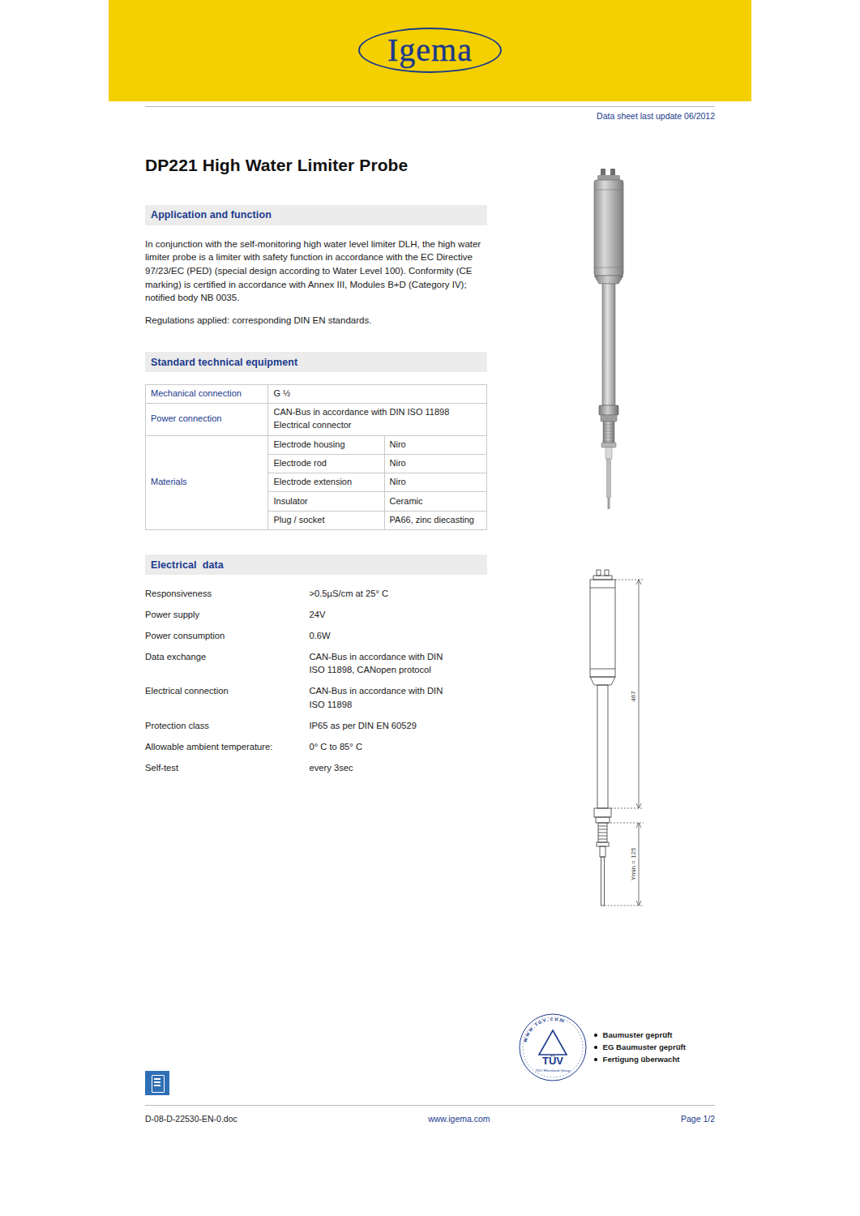Igema
Data sheet last update 06/2012
DP221 High Water Limiter Probe
Application and function
In conjunction with the self-monitoring high water level limiter DLH, the high water limiter probe is a limiter with safety function in accordance with the EC Directive 97/23/EC (PED) (special design according to Water Level 100). Conformity (CE marking) is certified in accordance with Annex III, Modules B+D (Category IV); notified body NB 0035.
Regulations applied: corresponding DIN EN standards.
Standard technical equipment
| Mechanical connection | G ½ |
| Power connection | CAN-Bus in accordance with DIN ISO 11898 Electrical connector |
| Materials | Electrode housing | Niro |
| Electrode rod | Niro |
| Electrode extension | Niro |
| Insulator | Ceramic |
| Plug / socket | PA66, zinc diecasting |
Electrical data
Responsiveness
>0.5µS/cm at 25° C
Power supply
24V
Power consumption
0.6W
Data exchange
CAN-Bus in accordance with DINISO 11898, CANopen protocol
Electrical connection
CAN-Bus in accordance with DINISO 11898
Protection class
IP65 as per DIN EN 60529
Allowable ambient temperature:
0° C to 85° C
Self-test
every 3sec
467 Ymin = 125
TÜV TÜV Rheinland Group w w w . t u v . c o m
Baumuster geprüft
EG Baumuster geprüft
Fertigung überwacht
D-08-D-22530-EN-0.doc www.igema.com Page 1/2